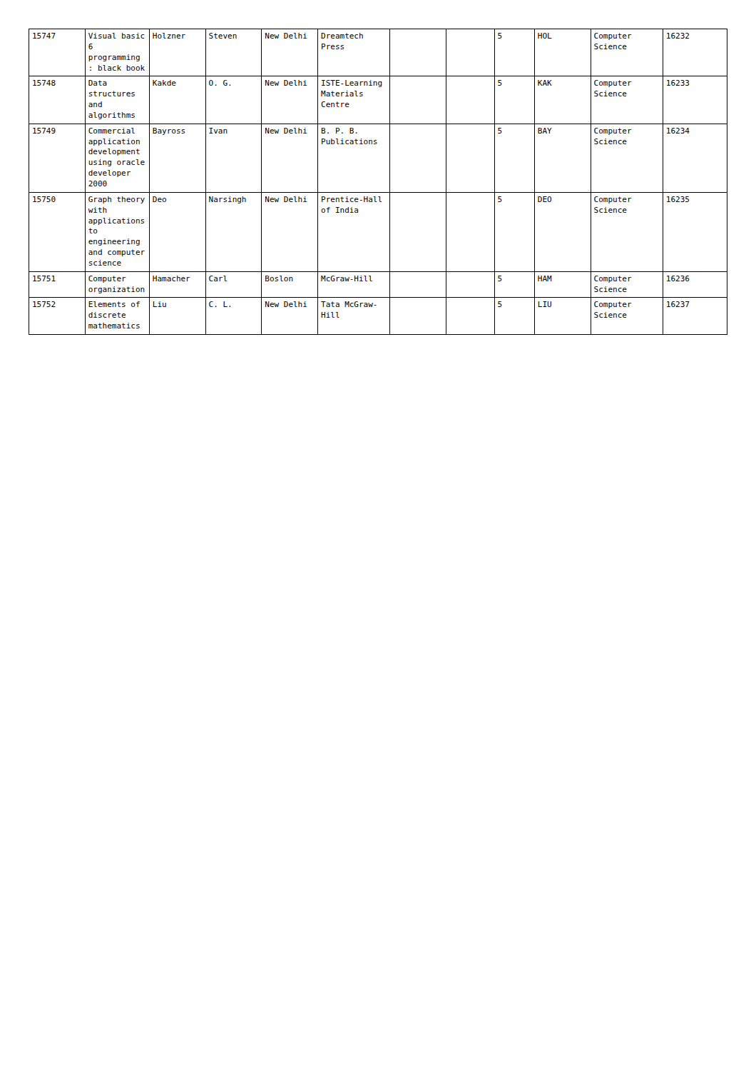| 15747 | Visual basic 6 programming : black book | Holzner | Steven | New Delhi | Dreamtech Press | | | 5 | HOL | Computer Science | 16232 |
| 15748 | Data structures and algorithms | Kakde | O. G. | New Delhi | ISTE-Learning Materials Centre | | | 5 | KAK | Computer Science | 16233 |
| 15749 | Commercial application development using oracle developer 2000 | Bayross | Ivan | New Delhi | B. P. B. Publications | | | 5 | BAY | Computer Science | 16234 |
| 15750 | Graph theory with applications to engineering and computer science | Deo | Narsingh | New Delhi | Prentice-Hall of India | | | 5 | DEO | Computer Science | 16235 |
| 15751 | Computer organization | Hamacher | Carl | Boslon | McGraw-Hill | | | 5 | HAM | Computer Science | 16236 |
| 15752 | Elements of discrete mathematics | Liu | C. L. | New Delhi | Tata McGraw-Hill | | | 5 | LIU | Computer Science | 16237 |